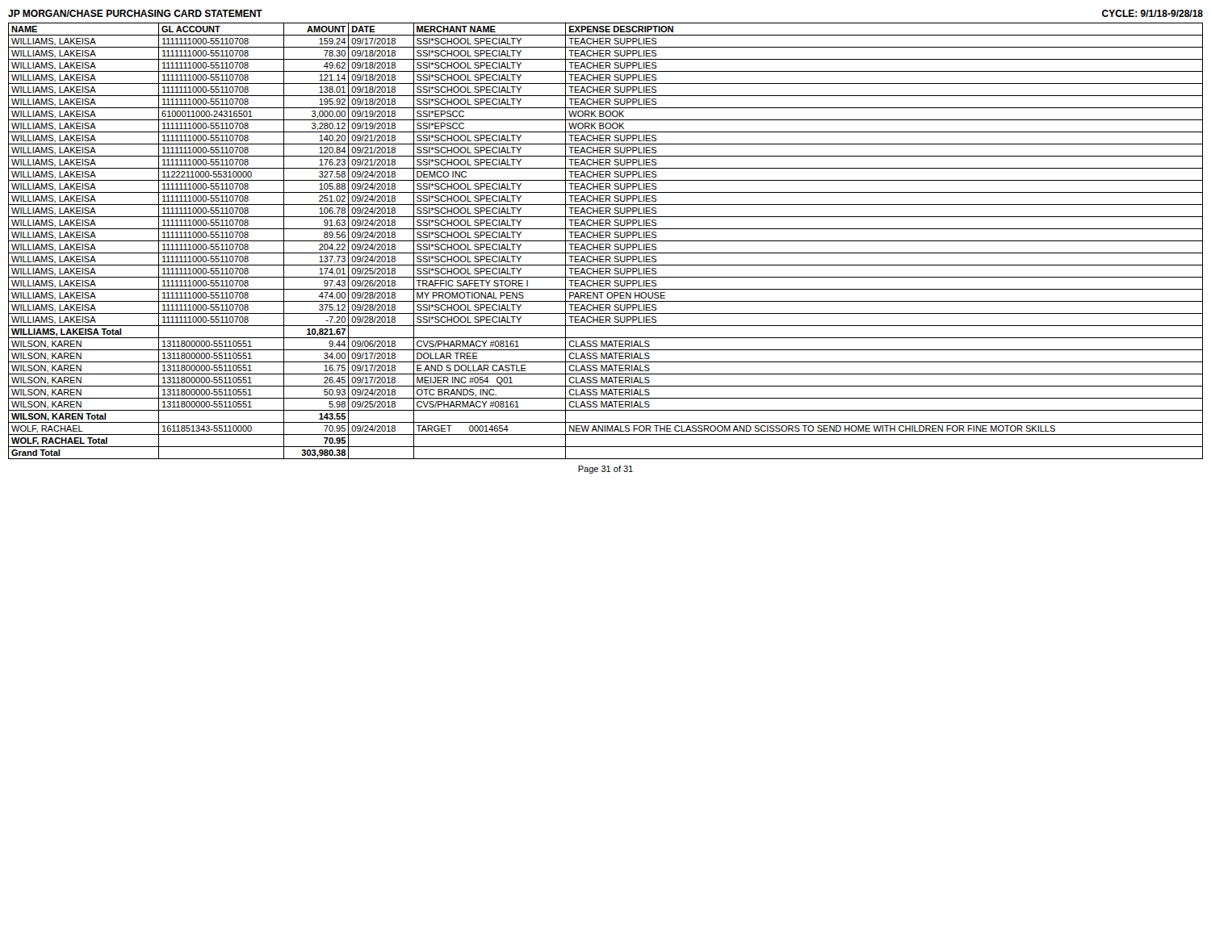JP MORGAN/CHASE PURCHASING CARD STATEMENT CYCLE: 9/1/18-9/28/18
| NAME | GL ACCOUNT | AMOUNT | DATE | MERCHANT NAME | EXPENSE DESCRIPTION |
| --- | --- | --- | --- | --- | --- |
| WILLIAMS, LAKEISA | 1111111000-55110708 | 159.24 | 09/17/2018 | SSI*SCHOOL SPECIALTY | TEACHER SUPPLIES |
| WILLIAMS, LAKEISA | 1111111000-55110708 | 78.30 | 09/18/2018 | SSI*SCHOOL SPECIALTY | TEACHER SUPPLIES |
| WILLIAMS, LAKEISA | 1111111000-55110708 | 49.62 | 09/18/2018 | SSI*SCHOOL SPECIALTY | TEACHER SUPPLIES |
| WILLIAMS, LAKEISA | 1111111000-55110708 | 121.14 | 09/18/2018 | SSI*SCHOOL SPECIALTY | TEACHER SUPPLIES |
| WILLIAMS, LAKEISA | 1111111000-55110708 | 138.01 | 09/18/2018 | SSI*SCHOOL SPECIALTY | TEACHER SUPPLIES |
| WILLIAMS, LAKEISA | 1111111000-55110708 | 195.92 | 09/18/2018 | SSI*SCHOOL SPECIALTY | TEACHER SUPPLIES |
| WILLIAMS, LAKEISA | 6100011000-24316501 | 3,000.00 | 09/19/2018 | SSI*EPSCC | WORK BOOK |
| WILLIAMS, LAKEISA | 1111111000-55110708 | 3,280.12 | 09/19/2018 | SSI*EPSCC | WORK BOOK |
| WILLIAMS, LAKEISA | 1111111000-55110708 | 140.20 | 09/21/2018 | SSI*SCHOOL SPECIALTY | TEACHER SUPPLIES |
| WILLIAMS, LAKEISA | 1111111000-55110708 | 120.84 | 09/21/2018 | SSI*SCHOOL SPECIALTY | TEACHER SUPPLIES |
| WILLIAMS, LAKEISA | 1111111000-55110708 | 176.23 | 09/21/2018 | SSI*SCHOOL SPECIALTY | TEACHER SUPPLIES |
| WILLIAMS, LAKEISA | 1122211000-55310000 | 327.58 | 09/24/2018 | DEMCO INC | TEACHER SUPPLIES |
| WILLIAMS, LAKEISA | 1111111000-55110708 | 105.88 | 09/24/2018 | SSI*SCHOOL SPECIALTY | TEACHER SUPPLIES |
| WILLIAMS, LAKEISA | 1111111000-55110708 | 251.02 | 09/24/2018 | SSI*SCHOOL SPECIALTY | TEACHER SUPPLIES |
| WILLIAMS, LAKEISA | 1111111000-55110708 | 106.78 | 09/24/2018 | SSI*SCHOOL SPECIALTY | TEACHER SUPPLIES |
| WILLIAMS, LAKEISA | 1111111000-55110708 | 91.63 | 09/24/2018 | SSI*SCHOOL SPECIALTY | TEACHER SUPPLIES |
| WILLIAMS, LAKEISA | 1111111000-55110708 | 89.56 | 09/24/2018 | SSI*SCHOOL SPECIALTY | TEACHER SUPPLIES |
| WILLIAMS, LAKEISA | 1111111000-55110708 | 204.22 | 09/24/2018 | SSI*SCHOOL SPECIALTY | TEACHER SUPPLIES |
| WILLIAMS, LAKEISA | 1111111000-55110708 | 137.73 | 09/24/2018 | SSI*SCHOOL SPECIALTY | TEACHER SUPPLIES |
| WILLIAMS, LAKEISA | 1111111000-55110708 | 174.01 | 09/25/2018 | SSI*SCHOOL SPECIALTY | TEACHER SUPPLIES |
| WILLIAMS, LAKEISA | 1111111000-55110708 | 97.43 | 09/26/2018 | TRAFFIC SAFETY STORE I | TEACHER SUPPLIES |
| WILLIAMS, LAKEISA | 1111111000-55110708 | 474.00 | 09/28/2018 | MY PROMOTIONAL PENS | PARENT OPEN HOUSE |
| WILLIAMS, LAKEISA | 1111111000-55110708 | 375.12 | 09/28/2018 | SSI*SCHOOL SPECIALTY | TEACHER SUPPLIES |
| WILLIAMS, LAKEISA | 1111111000-55110708 | -7.20 | 09/28/2018 | SSI*SCHOOL SPECIALTY | TEACHER SUPPLIES |
| WILLIAMS, LAKEISA Total | | 10,821.67 | | | |
| WILSON, KAREN | 1311800000-55110551 | 9.44 | 09/06/2018 | CVS/PHARMACY #08161 | CLASS MATERIALS |
| WILSON, KAREN | 1311800000-55110551 | 34.00 | 09/17/2018 | DOLLAR TREE | CLASS MATERIALS |
| WILSON, KAREN | 1311800000-55110551 | 16.75 | 09/17/2018 | E AND S DOLLAR CASTLE | CLASS MATERIALS |
| WILSON, KAREN | 1311800000-55110551 | 26.45 | 09/17/2018 | MEIJER INC #054 Q01 | CLASS MATERIALS |
| WILSON, KAREN | 1311800000-55110551 | 50.93 | 09/24/2018 | OTC BRANDS, INC. | CLASS MATERIALS |
| WILSON, KAREN | 1311800000-55110551 | 5.98 | 09/25/2018 | CVS/PHARMACY #08161 | CLASS MATERIALS |
| WILSON, KAREN Total | | 143.55 | | | |
| WOLF, RACHAEL | 1611851343-55110000 | 70.95 | 09/24/2018 | TARGET 00014654 | NEW ANIMALS FOR THE CLASSROOM AND SCISSORS TO SEND HOME WITH CHILDREN FOR FINE MOTOR SKILLS |
| WOLF, RACHAEL Total | | 70.95 | | | |
| Grand Total | | 303,980.38 | | | |
Page 31 of 31